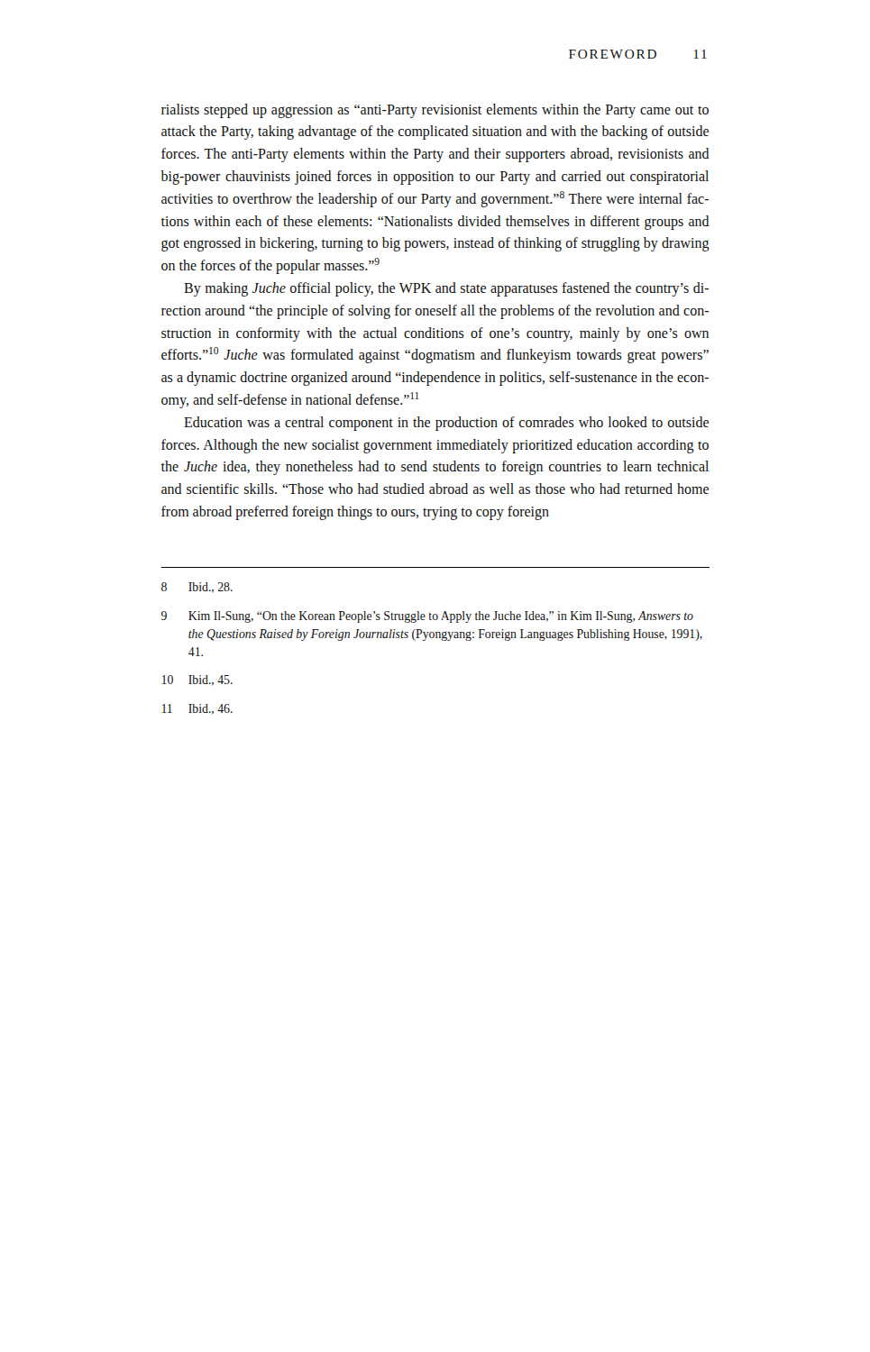Foreword 11
rialists stepped up aggression as “anti-Party revisionist elements within the Party came out to attack the Party, taking advantage of the complicated situation and with the backing of outside forces. The anti-Party elements within the Party and their supporters abroad, revisionists and big-power chauvinists joined forces in opposition to our Party and carried out conspiratorial activities to overthrow the leadership of our Party and government.”8 There were internal factions within each of these elements: “Nationalists divided themselves in different groups and got engrossed in bickering, turning to big powers, instead of thinking of struggling by drawing on the forces of the popular masses.”9
By making Juche official policy, the WPK and state apparatuses fastened the country’s direction around “the principle of solving for oneself all the problems of the revolution and construction in conformity with the actual conditions of one’s country, mainly by one’s own efforts.”10 Juche was formulated against “dogmatism and flunkeyism towards great powers” as a dynamic doctrine organized around “independence in politics, self-sustenance in the economy, and self-defense in national defense.”11
Education was a central component in the production of comrades who looked to outside forces. Although the new socialist government immediately prioritized education according to the Juche idea, they nonetheless had to send students to foreign countries to learn technical and scientific skills. “Those who had studied abroad as well as those who had returned home from abroad preferred foreign things to ours, trying to copy foreign
8 Ibid., 28.
9 Kim Il-Sung, “On the Korean People’s Struggle to Apply the Juche Idea,” in Kim Il-Sung, Answers to the Questions Raised by Foreign Journalists (Pyongyang: Foreign Languages Publishing House, 1991), 41.
10 Ibid., 45.
11 Ibid., 46.